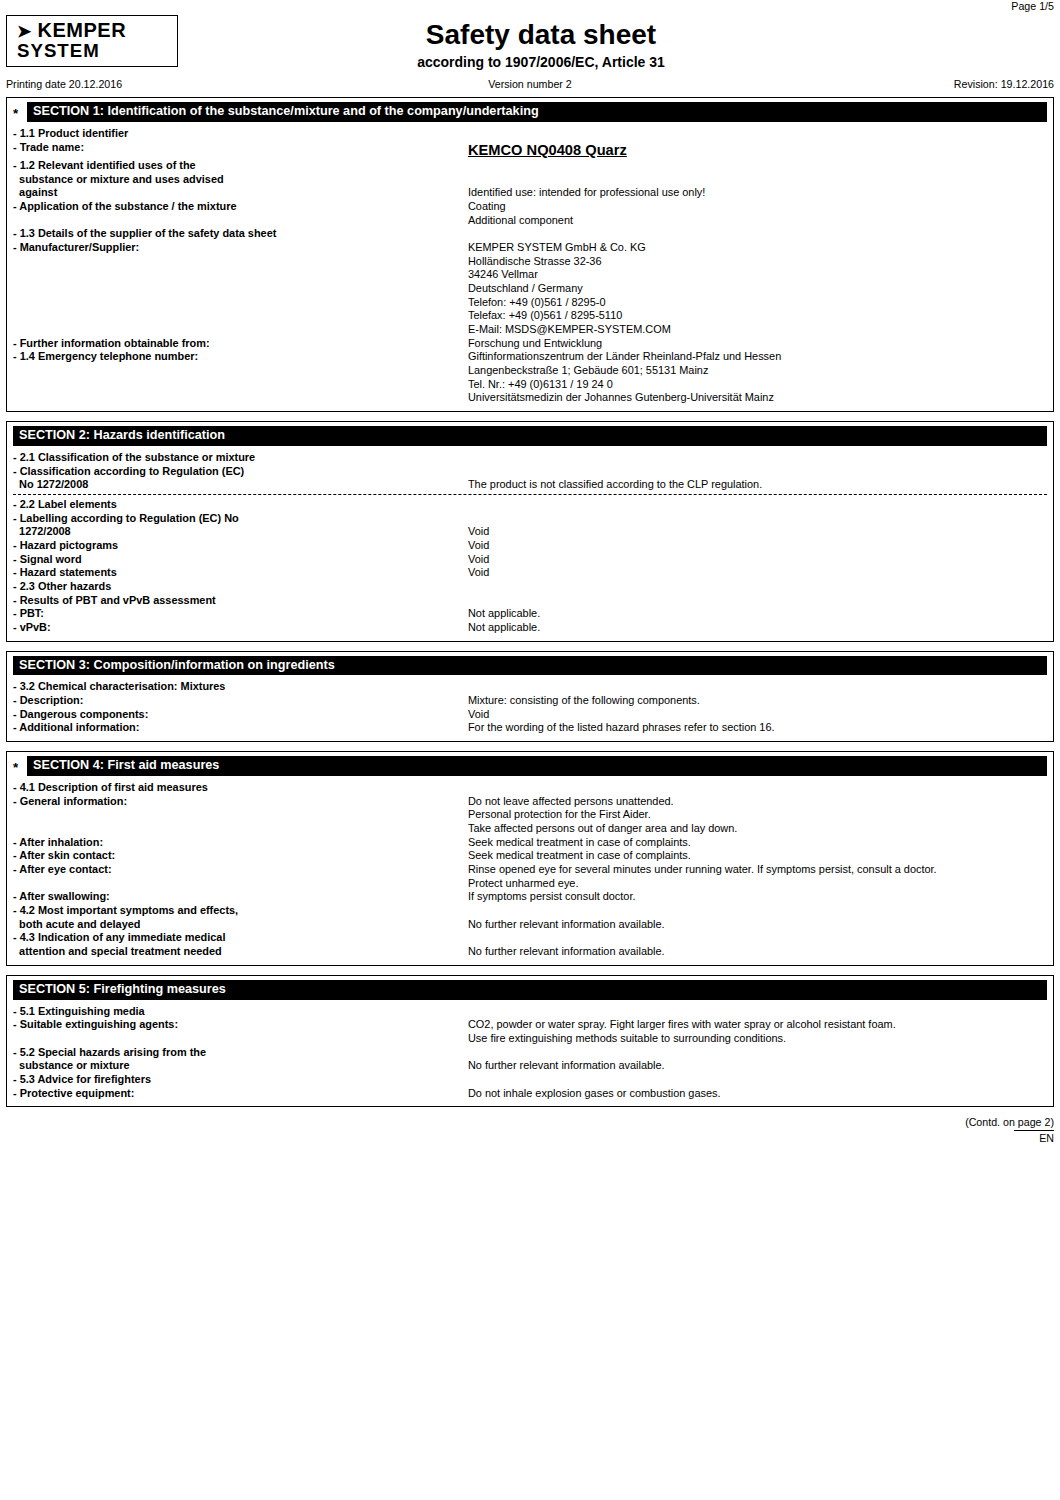Page 1/5
➤ KEMPER
SYSTEM
Safety data sheet
according to 1907/2006/EC, Article 31
Printing date 20.12.2016
Version number 2
Revision: 19.12.2016
*
SECTION 1: Identification of the substance/mixture and of the company/undertaking
| 1.1 Product identifier | |
| Trade name: | KEMCO NQ0408 Quarz |
| 1.2 Relevant identified uses of the substance or mixture and uses advised against | Identified use: intended for professional use only! |
| Application of the substance / the mixture | Coating Additional component |
| 1.3 Details of the supplier of the safety data sheet | |
| Manufacturer/Supplier: | KEMPER SYSTEM GmbH & Co. KG Holländische Strasse 32-36 34246 Vellmar Deutschland / Germany Telefon: +49 (0)561 / 8295-0 Telefax: +49 (0)561 / 8295-5110 E-Mail: MSDS@KEMPER-SYSTEM.COM |
| Further information obtainable from: | Forschung und Entwicklung |
| 1.4 Emergency telephone number: | Giftinformationszentrum der Länder Rheinland-Pfalz und Hessen Langenbeckstraße 1; Gebäude 601; 55131 Mainz Tel. Nr.: +49 (0)6131 / 19 24 0 Universitätsmedizin der Johannes Gutenberg-Universität Mainz |
SECTION 2: Hazards identification
| 2.1 Classification of the substance or mixture | |
| Classification according to Regulation (EC) No 1272/2008 | The product is not classified according to the CLP regulation. |
| 2.2 Label elements | |
| Labelling according to Regulation (EC) No 1272/2008 | Void |
| Hazard pictograms | Void |
| Signal word | Void |
| Hazard statements | Void |
| 2.3 Other hazards | |
| Results of PBT and vPvB assessment | |
| PBT: | Not applicable. |
| vPvB: | Not applicable. |
SECTION 3: Composition/information on ingredients
| 3.2 Chemical characterisation: Mixtures | |
| Description: | Mixture: consisting of the following components. |
| Dangerous components: | Void |
| Additional information: | For the wording of the listed hazard phrases refer to section 16. |
*
SECTION 4: First aid measures
| 4.1 Description of first aid measures | |
| General information: | Do not leave affected persons unattended. Personal protection for the First Aider. Take affected persons out of danger area and lay down. |
| After inhalation: | Seek medical treatment in case of complaints. |
| After skin contact: | Seek medical treatment in case of complaints. |
| After eye contact: | Rinse opened eye for several minutes under running water. If symptoms persist, consult a doctor. Protect unharmed eye. |
| After swallowing: | If symptoms persist consult doctor. |
| 4.2 Most important symptoms and effects, both acute and delayed | No further relevant information available. |
| 4.3 Indication of any immediate medical attention and special treatment needed | No further relevant information available. |
SECTION 5: Firefighting measures
| 5.1 Extinguishing media | |
| Suitable extinguishing agents: | CO2, powder or water spray. Fight larger fires with water spray or alcohol resistant foam. Use fire extinguishing methods suitable to surrounding conditions. |
| 5.2 Special hazards arising from the substance or mixture | No further relevant information available. |
| 5.3 Advice for firefighters | |
| Protective equipment: | Do not inhale explosion gases or combustion gases. |
(Contd. on page 2)
EN